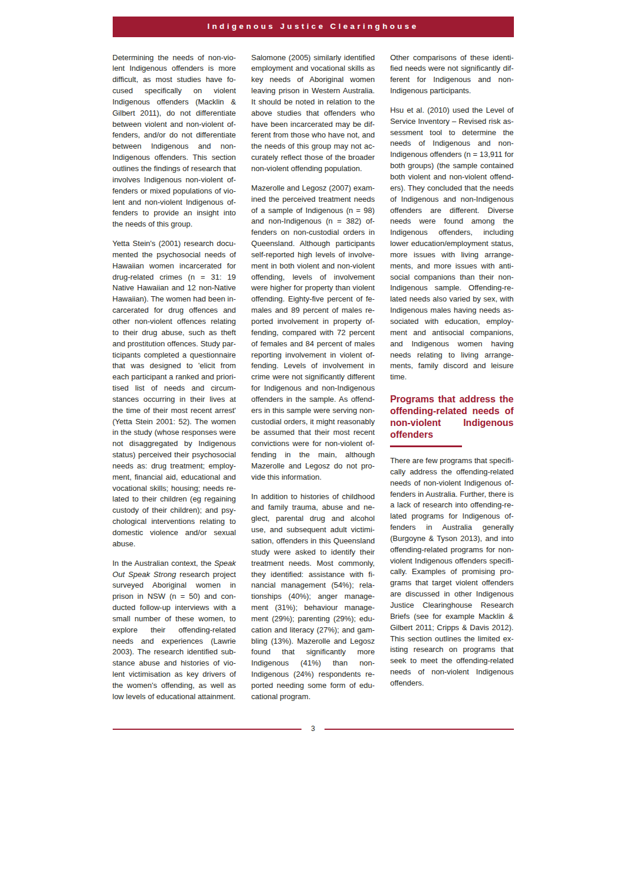Indigenous Justice Clearinghouse
Determining the needs of non-violent Indigenous offenders is more difficult, as most studies have focused specifically on violent Indigenous offenders (Macklin & Gilbert 2011), do not differentiate between violent and non-violent offenders, and/or do not differentiate between Indigenous and non-Indigenous offenders. This section outlines the findings of research that involves Indigenous non-violent offenders or mixed populations of violent and non-violent Indigenous offenders to provide an insight into the needs of this group.
Yetta Stein's (2001) research documented the psychosocial needs of Hawaiian women incarcerated for drug-related crimes (n = 31: 19 Native Hawaiian and 12 non-Native Hawaiian). The women had been incarcerated for drug offences and other non-violent offences relating to their drug abuse, such as theft and prostitution offences. Study participants completed a questionnaire that was designed to 'elicit from each participant a ranked and prioritised list of needs and circumstances occurring in their lives at the time of their most recent arrest' (Yetta Stein 2001: 52). The women in the study (whose responses were not disaggregated by Indigenous status) perceived their psychosocial needs as: drug treatment; employment, financial aid, educational and vocational skills; housing; needs related to their children (eg regaining custody of their children); and psychological interventions relating to domestic violence and/or sexual abuse.
In the Australian context, the Speak Out Speak Strong research project surveyed Aboriginal women in prison in NSW (n = 50) and conducted follow-up interviews with a small number of these women, to explore their offending-related needs and experiences (Lawrie 2003). The research identified substance abuse and histories of violent victimisation as key drivers of the women's offending, as well as low levels of educational attainment.
Salomone (2005) similarly identified employment and vocational skills as key needs of Aboriginal women leaving prison in Western Australia. It should be noted in relation to the above studies that offenders who have been incarcerated may be different from those who have not, and the needs of this group may not accurately reflect those of the broader non-violent offending population.
Mazerolle and Legosz (2007) examined the perceived treatment needs of a sample of Indigenous (n = 98) and non-Indigenous (n = 382) offenders on non-custodial orders in Queensland. Although participants self-reported high levels of involvement in both violent and non-violent offending, levels of involvement were higher for property than violent offending. Eighty-five percent of females and 89 percent of males reported involvement in property offending, compared with 72 percent of females and 84 percent of males reporting involvement in violent offending. Levels of involvement in crime were not significantly different for Indigenous and non-Indigenous offenders in the sample. As offenders in this sample were serving non-custodial orders, it might reasonably be assumed that their most recent convictions were for non-violent offending in the main, although Mazerolle and Legosz do not provide this information.
In addition to histories of childhood and family trauma, abuse and neglect, parental drug and alcohol use, and subsequent adult victimisation, offenders in this Queensland study were asked to identify their treatment needs. Most commonly, they identified: assistance with financial management (54%); relationships (40%); anger management (31%); behaviour management (29%); parenting (29%); education and literacy (27%); and gambling (13%). Mazerolle and Legosz found that significantly more Indigenous (41%) than non-Indigenous (24%) respondents reported needing some form of educational program.
Other comparisons of these identified needs were not significantly different for Indigenous and non-Indigenous participants.
Hsu et al. (2010) used the Level of Service Inventory – Revised risk assessment tool to determine the needs of Indigenous and non-Indigenous offenders (n = 13,911 for both groups) (the sample contained both violent and non-violent offenders). They concluded that the needs of Indigenous and non-Indigenous offenders are different. Diverse needs were found among the Indigenous offenders, including lower education/employment status, more issues with living arrangements, and more issues with anti-social companions than their non-Indigenous sample. Offending-related needs also varied by sex, with Indigenous males having needs associated with education, employment and antisocial companions, and Indigenous women having needs relating to living arrangements, family discord and leisure time.
Programs that address the offending-related needs of non-violent Indigenous offenders
There are few programs that specifically address the offending-related needs of non-violent Indigenous offenders in Australia. Further, there is a lack of research into offending-related programs for Indigenous offenders in Australia generally (Burgoyne & Tyson 2013), and into offending-related programs for non-violent Indigenous offenders specifically. Examples of promising programs that target violent offenders are discussed in other Indigenous Justice Clearinghouse Research Briefs (see for example Macklin & Gilbert 2011; Cripps & Davis 2012). This section outlines the limited existing research on programs that seek to meet the offending-related needs of non-violent Indigenous offenders.
3